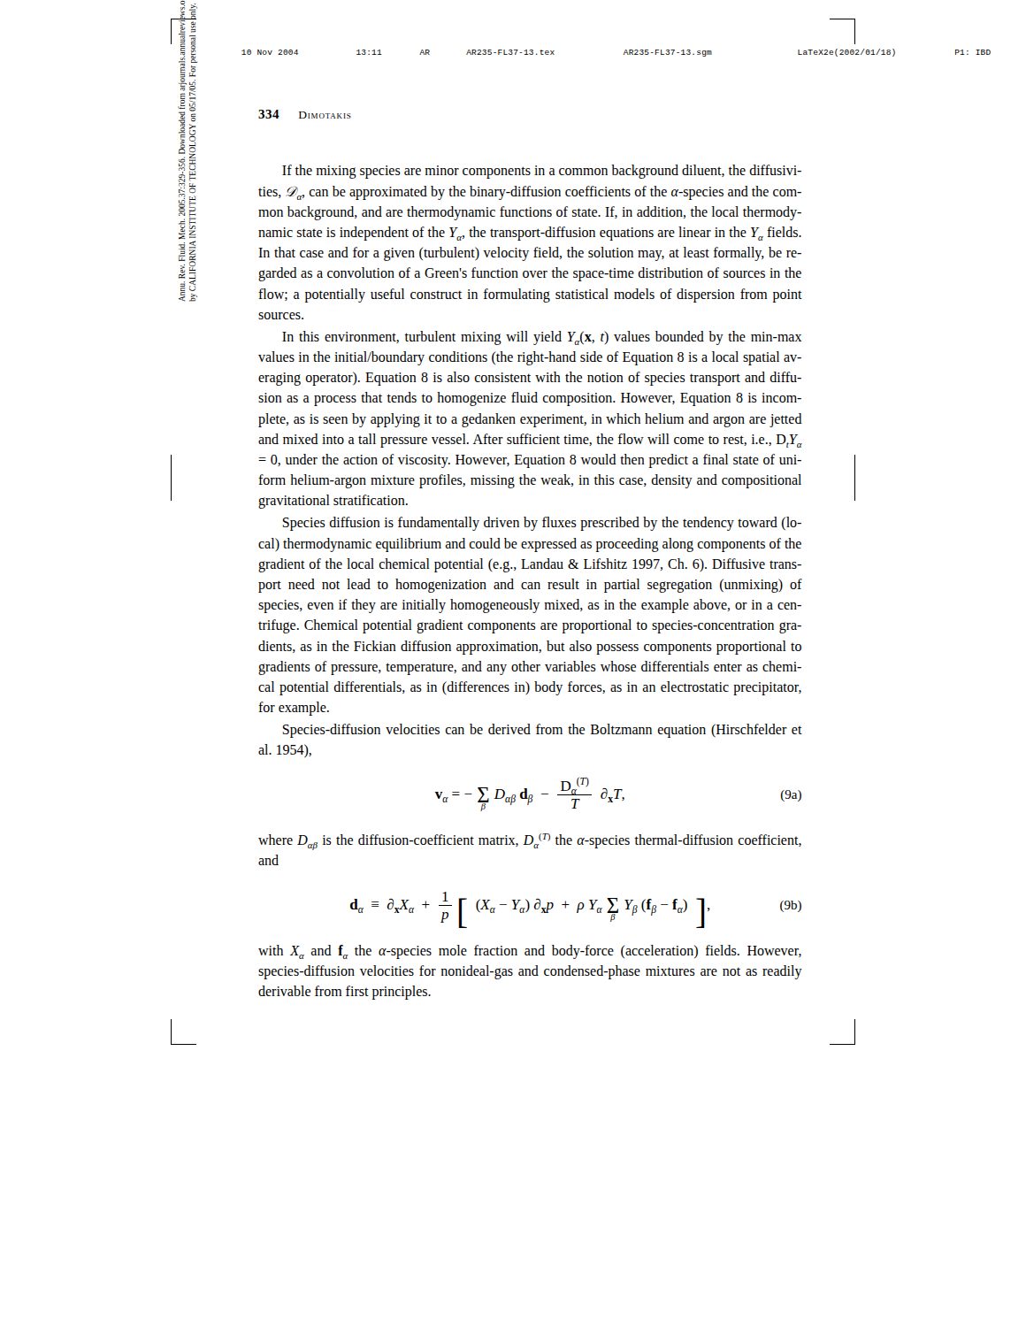10 Nov 200413:11 AR AR235-FL37-13.tex AR235-FL37-13.sgm LaTeX2e(2002/01/18) P1: IBD
Annu. Rev. Fluid. Mech. 2005.37:329-356. Downloaded from arjournals.annualreviews.org by CALIFORNIA INSTITUTE OF TECHNOLOGY on 05/17/05. For personal use only.
334 Dimotakis
If the mixing species are minor components in a common background diluent, the diffusivities, 𝒟α, can be approximated by the binary-diffusion coefficients of the α-species and the common background, and are thermodynamic functions of state. If, in addition, the local thermodynamic state is independent of the Yα, the transport-diffusion equations are linear in the Yα fields. In that case and for a given (turbulent) velocity field, the solution may, at least formally, be regarded as a convolution of a Green's function over the space-time distribution of sources in the flow; a potentially useful construct in formulating statistical models of dispersion from point sources.
In this environment, turbulent mixing will yield Yα(x, t) values bounded by the min-max values in the initial/boundary conditions (the right-hand side of Equation 8 is a local spatial averaging operator). Equation 8 is also consistent with the notion of species transport and diffusion as a process that tends to homogenize fluid composition. However, Equation 8 is incomplete, as is seen by applying it to a gedanken experiment, in which helium and argon are jetted and mixed into a tall pressure vessel. After sufficient time, the flow will come to rest, i.e., DtYα = 0, under the action of viscosity. However, Equation 8 would then predict a final state of uniform helium-argon mixture profiles, missing the weak, in this case, density and compositional gravitational stratification.
Species diffusion is fundamentally driven by fluxes prescribed by the tendency toward (local) thermodynamic equilibrium and could be expressed as proceeding along components of the gradient of the local chemical potential (e.g., Landau & Lifshitz 1997, Ch. 6). Diffusive transport need not lead to homogenization and can result in partial segregation (unmixing) of species, even if they are initially homogeneously mixed, as in the example above, or in a centrifuge. Chemical potential gradient components are proportional to species-concentration gradients, as in the Fickian diffusion approximation, but also possess components proportional to gradients of pressure, temperature, and any other variables whose differentials enter as chemical potential differentials, as in (differences in) body forces, as in an electrostatic precipitator, for example.
Species-diffusion velocities can be derived from the Boltzmann equation (Hirschfelder et al. 1954),
vα = − Σβ Dαβ dβ − Dα(T) T ∂xT, (9a)
where Dαβ is the diffusion-coefficient matrix, Dα(T) the α-species thermal-diffusion coefficient, and
dα ≡ ∂xXα + 1 p [ (Xα − Yα) ∂xp + ρ Yα Σβ Yβ (fβ − fα) ], (9b)
with Xα and fα the α-species mole fraction and body-force (acceleration) fields. However, species-diffusion velocities for nonideal-gas and condensed-phase mixtures are not as readily derivable from first principles.